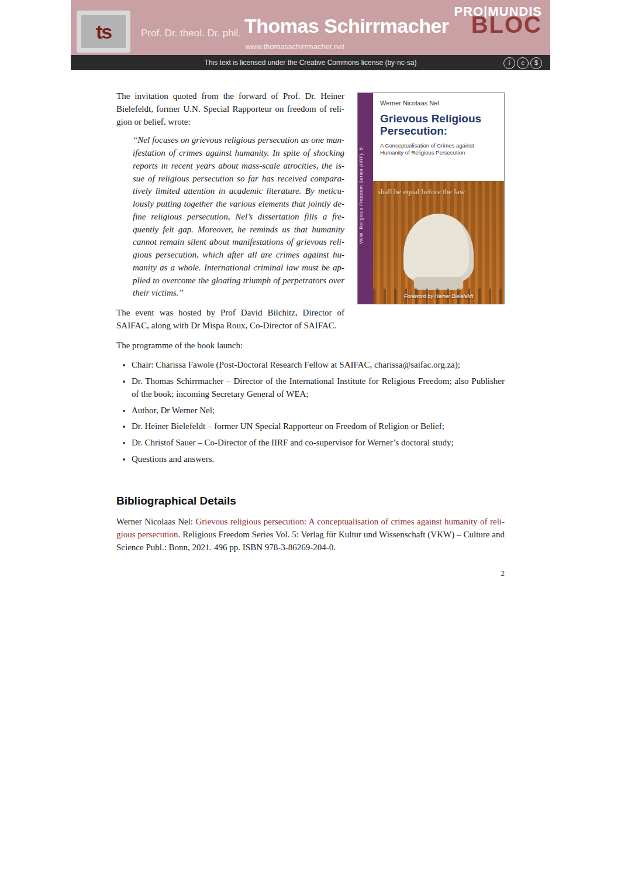ts
Prof. Dr. theol. Dr. phil. Thomas Schirrmacher www.thomasschirrmacher.net
PRO|MUNDIS BLOC
This text is licensed under the Creative Commons license (by-nc-sa) ic$
VKW Religious Freedom Series (IIRF) 5
Werner Nicolaas Nel
Grievous Religious
Persecution:
A Conceptualisation of Crimes against
Humanity of Religious Persecution
shall be equal before the law
Foreword by Heiner Bielefeldt
The invitation quoted from the forward of Prof. Dr. Heiner Bielefeldt, former U.N. Special Rapporteur on freedom of religion or belief, wrote:
“Nel focuses on grievous religious persecution as one manifestation of crimes against humanity. In spite of shocking reports in recent years about mass-scale atrocities, the issue of religious persecution so far has received comparatively limited attention in academic literature. By meticulously putting together the various elements that jointly define religious persecution, Nel’s dissertation fills a frequently felt gap. Moreover, he reminds us that humanity cannot remain silent about manifestations of grievous religious persecution, which after all are crimes against humanity as a whole. International criminal law must be applied to overcome the gloating triumph of perpetrators over their victims.”
The event was hosted by Prof David Bilchitz, Director of SAIFAC, along with Dr Mispa Roux, Co-Director of SAIFAC.
The programme of the book launch:
Chair: Charissa Fawole (Post-Doctoral Research Fellow at SAIFAC, charissa@saifac.org.za);
Dr. Thomas Schirrmacher – Director of the International Institute for Religious Freedom; also Publisher of the book; incoming Secretary General of WEA;
Author, Dr Werner Nel;
Dr. Heiner Bielefeldt – former UN Special Rapporteur on Freedom of Religion or Belief;
Dr. Christof Sauer – Co-Director of the IIRF and co-supervisor for Werner’s doctoral study;
Questions and answers.
Bibliographical Details
Werner Nicolaas Nel: Grievous religious persecution: A conceptualisation of crimes against humanity of religious persecution. Religious Freedom Series Vol. 5: Verlag für Kultur und Wissenschaft (VKW) – Culture and Science Publ.: Bonn, 2021. 496 pp. ISBN 978-3-86269-204-0.
2